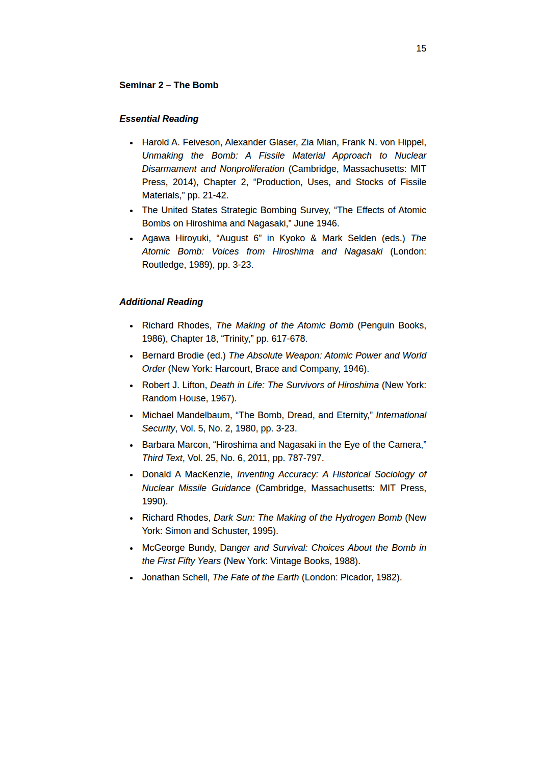15
Seminar 2 – The Bomb
Essential Reading
Harold A. Feiveson, Alexander Glaser, Zia Mian, Frank N. von Hippel, Unmaking the Bomb: A Fissile Material Approach to Nuclear Disarmament and Nonproliferation (Cambridge, Massachusetts: MIT Press, 2014), Chapter 2, “Production, Uses, and Stocks of Fissile Materials,” pp. 21-42.
The United States Strategic Bombing Survey, “The Effects of Atomic Bombs on Hiroshima and Nagasaki,” June 1946.
Agawa Hiroyuki, “August 6” in Kyoko & Mark Selden (eds.) The Atomic Bomb: Voices from Hiroshima and Nagasaki (London: Routledge, 1989), pp. 3-23.
Additional Reading
Richard Rhodes, The Making of the Atomic Bomb (Penguin Books, 1986), Chapter 18, “Trinity,” pp. 617-678.
Bernard Brodie (ed.) The Absolute Weapon: Atomic Power and World Order (New York: Harcourt, Brace and Company, 1946).
Robert J. Lifton, Death in Life: The Survivors of Hiroshima (New York: Random House, 1967).
Michael Mandelbaum, “The Bomb, Dread, and Eternity,” International Security, Vol. 5, No. 2, 1980, pp. 3-23.
Barbara Marcon, “Hiroshima and Nagasaki in the Eye of the Camera,” Third Text, Vol. 25, No. 6, 2011, pp. 787-797.
Donald A MacKenzie, Inventing Accuracy: A Historical Sociology of Nuclear Missile Guidance (Cambridge, Massachusetts: MIT Press, 1990).
Richard Rhodes, Dark Sun: The Making of the Hydrogen Bomb (New York: Simon and Schuster, 1995).
McGeorge Bundy, Danger and Survival: Choices About the Bomb in the First Fifty Years (New York: Vintage Books, 1988).
Jonathan Schell, The Fate of the Earth (London: Picador, 1982).